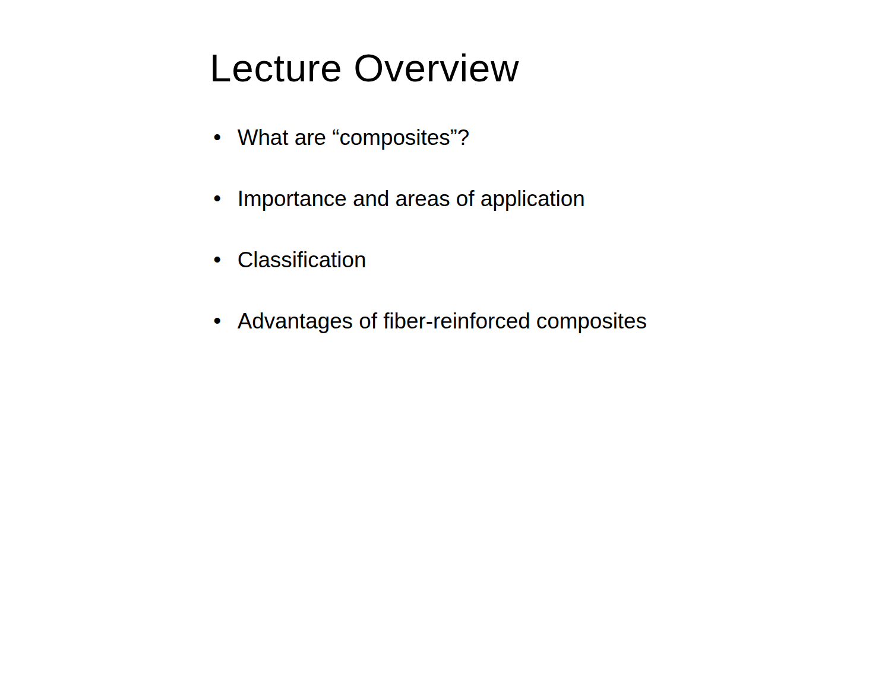Lecture Overview
What are “composites”?
Importance and areas of application
Classification
Advantages of fiber-reinforced composites